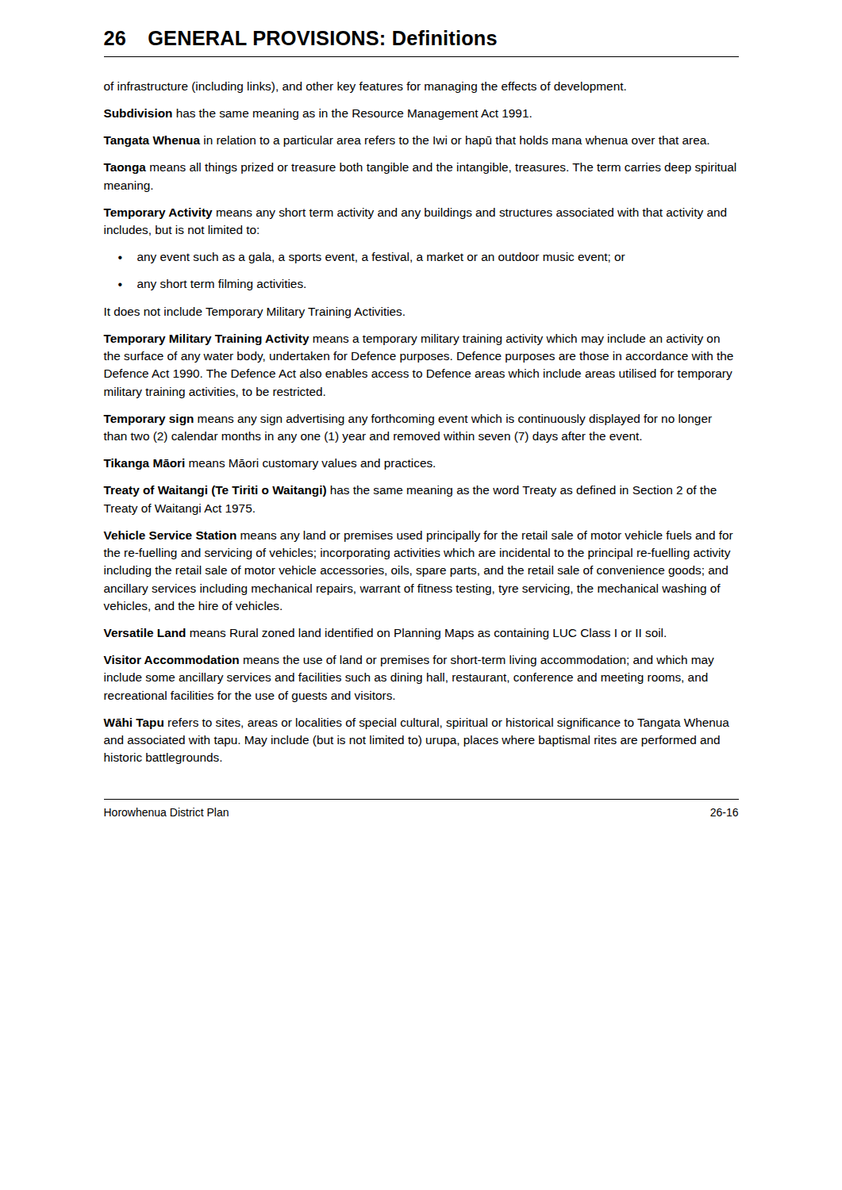26 GENERAL PROVISIONS: Definitions
of infrastructure (including links), and other key features for managing the effects of development.
Subdivision has the same meaning as in the Resource Management Act 1991.
Tangata Whenua in relation to a particular area refers to the Iwi or hapū that holds mana whenua over that area.
Taonga means all things prized or treasure both tangible and the intangible, treasures. The term carries deep spiritual meaning.
Temporary Activity means any short term activity and any buildings and structures associated with that activity and includes, but is not limited to:
any event such as a gala, a sports event, a festival, a market or an outdoor music event; or
any short term filming activities.
It does not include Temporary Military Training Activities.
Temporary Military Training Activity means a temporary military training activity which may include an activity on the surface of any water body, undertaken for Defence purposes. Defence purposes are those in accordance with the Defence Act 1990. The Defence Act also enables access to Defence areas which include areas utilised for temporary military training activities, to be restricted.
Temporary sign means any sign advertising any forthcoming event which is continuously displayed for no longer than two (2) calendar months in any one (1) year and removed within seven (7) days after the event.
Tikanga Māori means Māori customary values and practices.
Treaty of Waitangi (Te Tiriti o Waitangi) has the same meaning as the word Treaty as defined in Section 2 of the Treaty of Waitangi Act 1975.
Vehicle Service Station means any land or premises used principally for the retail sale of motor vehicle fuels and for the re-fuelling and servicing of vehicles; incorporating activities which are incidental to the principal re-fuelling activity including the retail sale of motor vehicle accessories, oils, spare parts, and the retail sale of convenience goods; and ancillary services including mechanical repairs, warrant of fitness testing, tyre servicing, the mechanical washing of vehicles, and the hire of vehicles.
Versatile Land means Rural zoned land identified on Planning Maps as containing LUC Class I or II soil.
Visitor Accommodation means the use of land or premises for short-term living accommodation; and which may include some ancillary services and facilities such as dining hall, restaurant, conference and meeting rooms, and recreational facilities for the use of guests and visitors.
Wāhi Tapu refers to sites, areas or localities of special cultural, spiritual or historical significance to Tangata Whenua and associated with tapu. May include (but is not limited to) urupa, places where baptismal rites are performed and historic battlegrounds.
Horowhenua District Plan 26-16